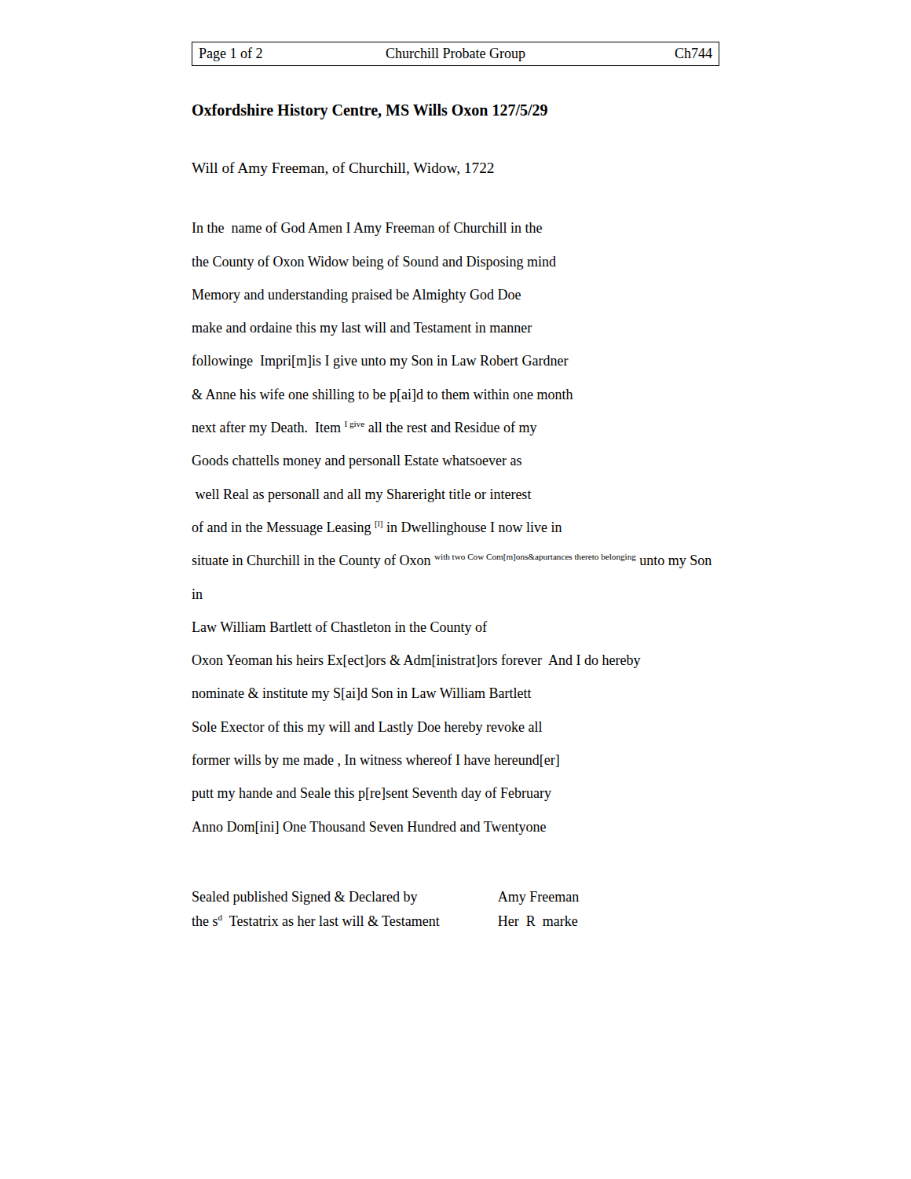| Page 1 of 2 | Churchill Probate Group | Ch744 |
Oxfordshire History Centre, MS Wills Oxon 127/5/29
Will of Amy Freeman, of Churchill, Widow, 1722
In the name of God Amen I Amy Freeman of Churchill in the
the County of Oxon Widow being of Sound and Disposing mind
Memory and understanding praised be Almighty God Doe
make and ordaine this my last will and Testament in manner
followinge Impri[m]is I give unto my Son in Law Robert Gardner
& Anne his wife one shilling to be p[ai]d to them within one month
next after my Death. Item I give all the rest and Residue of my
Goods chattells money and personall Estate whatsoever as
well Real as personall and all my Shareright title or interest
of and in the Messuage Leasing [l] in Dwellinghouse I now live in
situate in Churchill in the County of Oxon with two Cow Com[m]ons&apurtances thereto belonging unto my Son in
Law William Bartlett of Chastleton in the County of
Oxon Yeoman his heirs Ex[ect]ors & Adm[inistrat]ors forever And I do hereby
nominate & institute my S[ai]d Son in Law William Bartlett
Sole Exector of this my will and Lastly Doe hereby revoke all
former wills by me made , In witness whereof I have hereund[er]
putt my hande and Seale this p[re]sent Seventh day of February
Anno Dom[ini] One Thousand Seven Hundred and Twentyone
| Sealed published Signed & Declared by | Amy Freeman |
| the s d Testatrix as her last will & Testament | Her R marke |